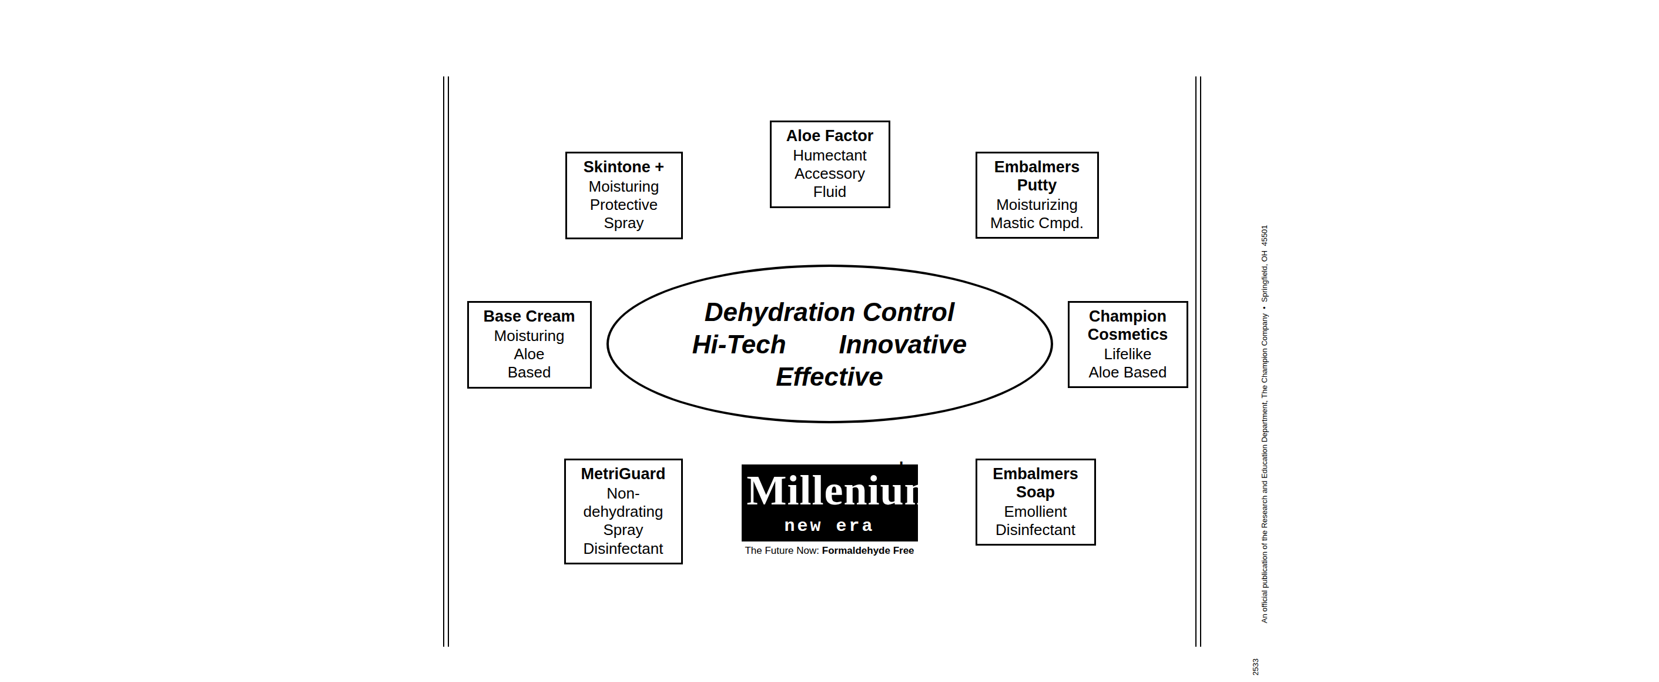Skintone +
Moisturing
Protective
Spray
Aloe Factor
Humectant
Accessory
Fluid
Embalmers
Putty
Moisturizing
Mastic Cmpd.
Base Cream
Moisturing
Aloe
Based
Dehydration Control
Hi-Tech Innovative
Effective
Champion
Cosmetics
Lifelike
Aloe Based
MetriGuard
Non-dehydrating
Spray
Disinfectant
+
Millenium
new era
The Future Now: Formaldehyde Free
Embalmers
Soap
Emollient
Disinfectant
An official publication of the Research and Education Department, The Champion Company • Springfield, OH 45501
2533